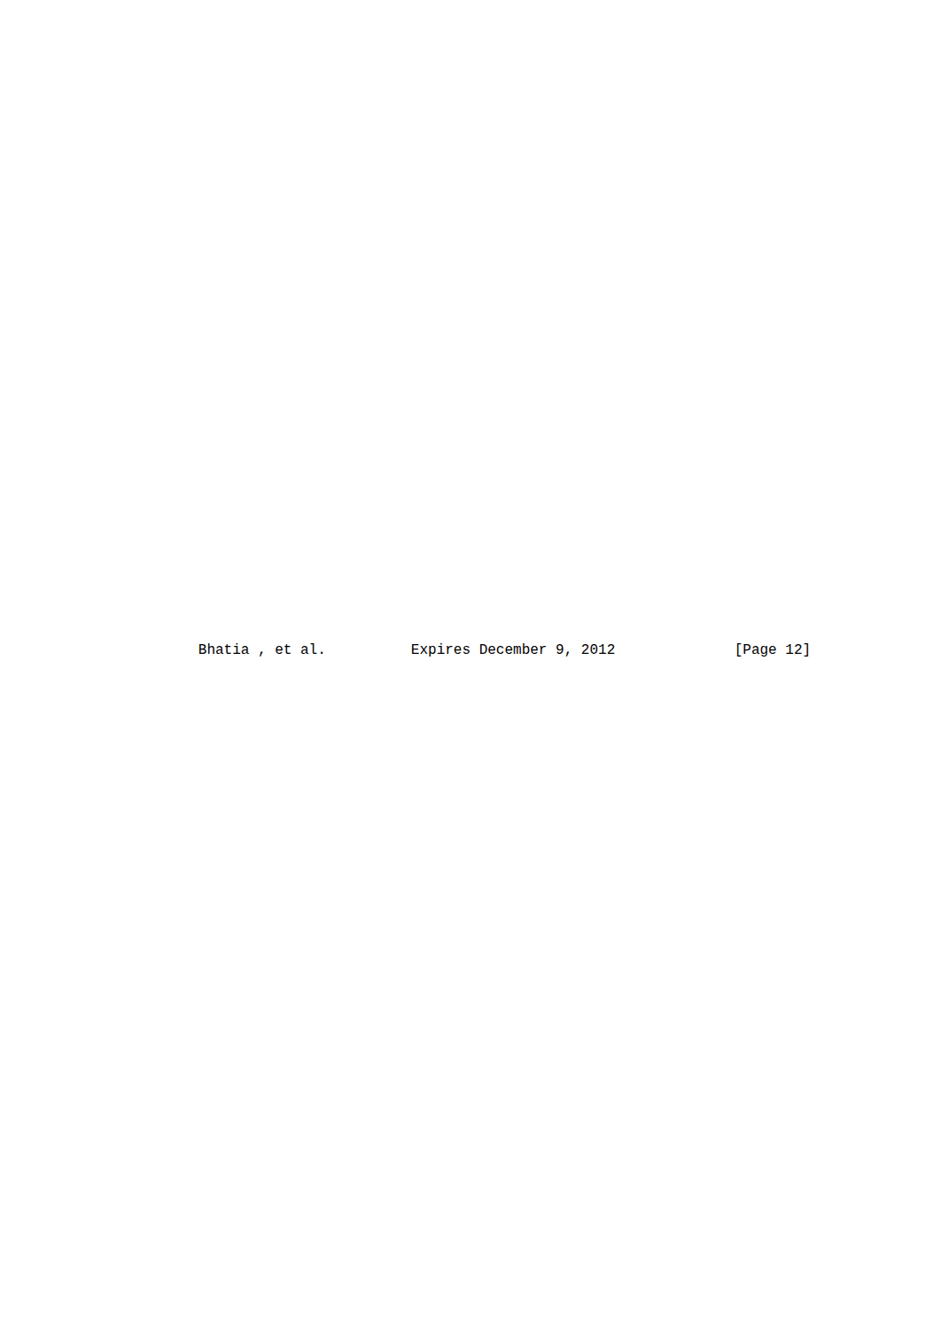Bhatia , et al. Expires December 9, 2012 [Page 12]